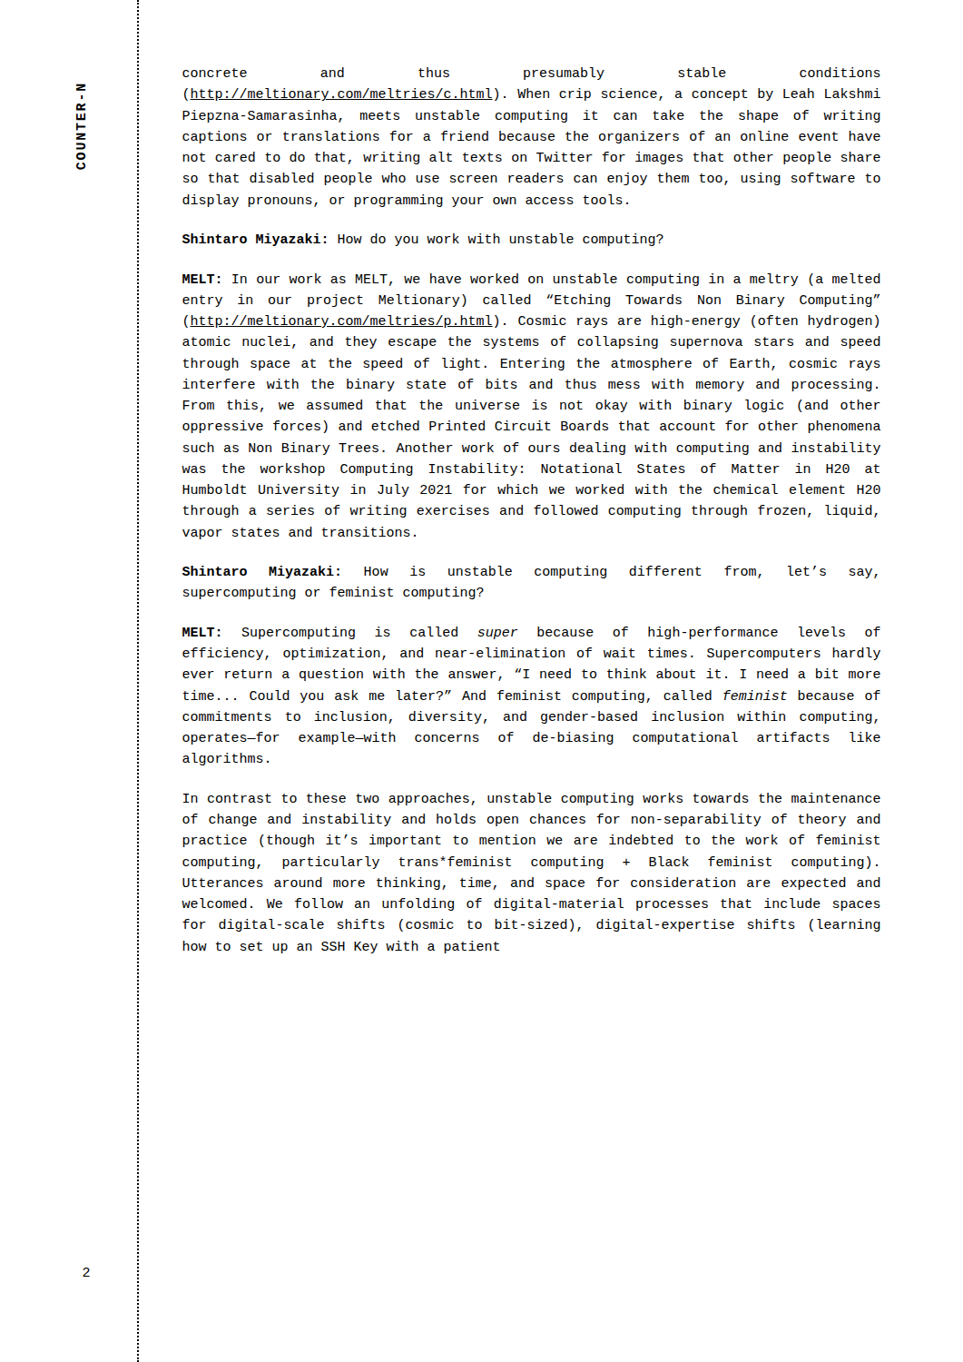COUNTER-N
2
concrete and thus presumably stable conditions (http://meltionary.com/meltries/c.html). When crip science, a concept by Leah Lakshmi Piepzna-Samarasinha, meets unstable computing it can take the shape of writing captions or translations for a friend because the organizers of an online event have not cared to do that, writing alt texts on Twitter for images that other people share so that disabled people who use screen readers can enjoy them too, using software to display pronouns, or programming your own access tools.
Shintaro Miyazaki: How do you work with unstable computing?
MELT: In our work as MELT, we have worked on unstable computing in a meltry (a melted entry in our project Meltionary) called “Etching Towards Non Binary Computing” (http://meltionary.com/meltries/p.html). Cosmic rays are high-energy (often hydrogen) atomic nuclei, and they escape the systems of collapsing supernova stars and speed through space at the speed of light. Entering the atmosphere of Earth, cosmic rays interfere with the binary state of bits and thus mess with memory and processing. From this, we assumed that the universe is not okay with binary logic (and other oppressive forces) and etched Printed Circuit Boards that account for other phenomena such as Non Binary Trees. Another work of ours dealing with computing and instability was the workshop Computing Instability: Notational States of Matter in H20 at Humboldt University in July 2021 for which we worked with the chemical element H20 through a series of writing exercises and followed computing through frozen, liquid, vapor states and transitions.
Shintaro Miyazaki: How is unstable computing different from, let’s say, supercomputing or feminist computing?
MELT: Supercomputing is called super because of high-performance levels of efficiency, optimization, and near-elimination of wait times. Supercomputers hardly ever return a question with the answer, “I need to think about it. I need a bit more time... Could you ask me later?” And feminist computing, called feminist because of commitments to inclusion, diversity, and gender-based inclusion within computing, operates—for example—with concerns of de-biasing computational artifacts like algorithms.
In contrast to these two approaches, unstable computing works towards the maintenance of change and instability and holds open chances for non-separability of theory and practice (though it’s important to mention we are indebted to the work of feminist computing, particularly trans*feminist computing + Black feminist computing). Utterances around more thinking, time, and space for consideration are expected and welcomed. We follow an unfolding of digital-material processes that include spaces for digital-scale shifts (cosmic to bit-sized), digital-expertise shifts (learning how to set up an SSH Key with a patient